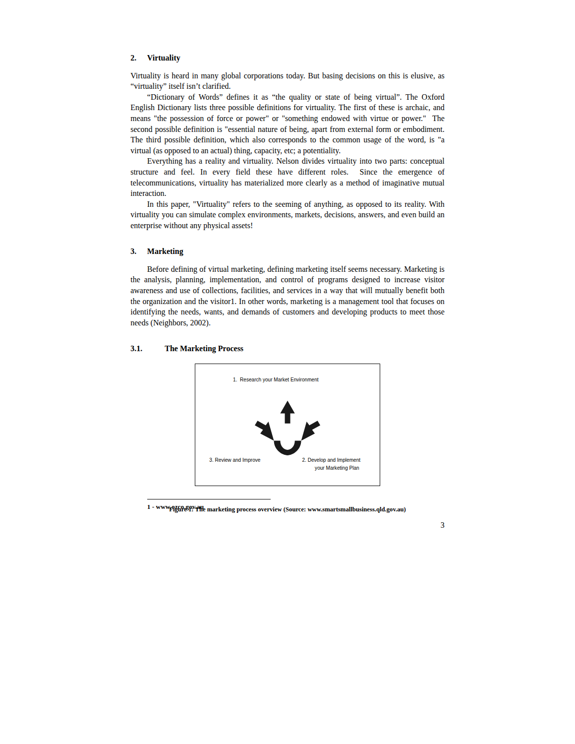2. Virtuality
Virtuality is heard in many global corporations today. But basing decisions on this is elusive, as “virtuality” itself isn’t clarified.
“Dictionary of Words” defines it as “the quality or state of being virtual”. The Oxford English Dictionary lists three possible definitions for virtuality. The first of these is archaic, and means "the possession of force or power" or "something endowed with virtue or power." The second possible definition is "essential nature of being, apart from external form or embodiment. The third possible definition, which also corresponds to the common usage of the word, is "a virtual (as opposed to an actual) thing, capacity, etc; a potentiality.
Everything has a reality and virtuality. Nelson divides virtuality into two parts: conceptual structure and feel. In every field these have different roles. Since the emergence of telecommunications, virtuality has materialized more clearly as a method of imaginative mutual interaction.
In this paper, "Virtuality" refers to the seeming of anything, as opposed to its reality. With virtuality you can simulate complex environments, markets, decisions, answers, and even build an enterprise without any physical assets!
3. Marketing
Before defining of virtual marketing, defining marketing itself seems necessary. Marketing is the analysis, planning, implementation, and control of programs designed to increase visitor awareness and use of collections, facilities, and services in a way that will mutually benefit both the organization and the visitor1. In other words, marketing is a management tool that focuses on identifying the needs, wants, and demands of customers and developing products to meet those needs (Neighbors, 2002).
3.1. The Marketing Process
1. Research your Market Environment 3. Review and Improve 2. Develop and Implement your Marketing Plan
Figure 1: The marketing process overview (Source: www.smartsmallbusiness.qld.gov.au)
1 - www.ozco.gov.au
3